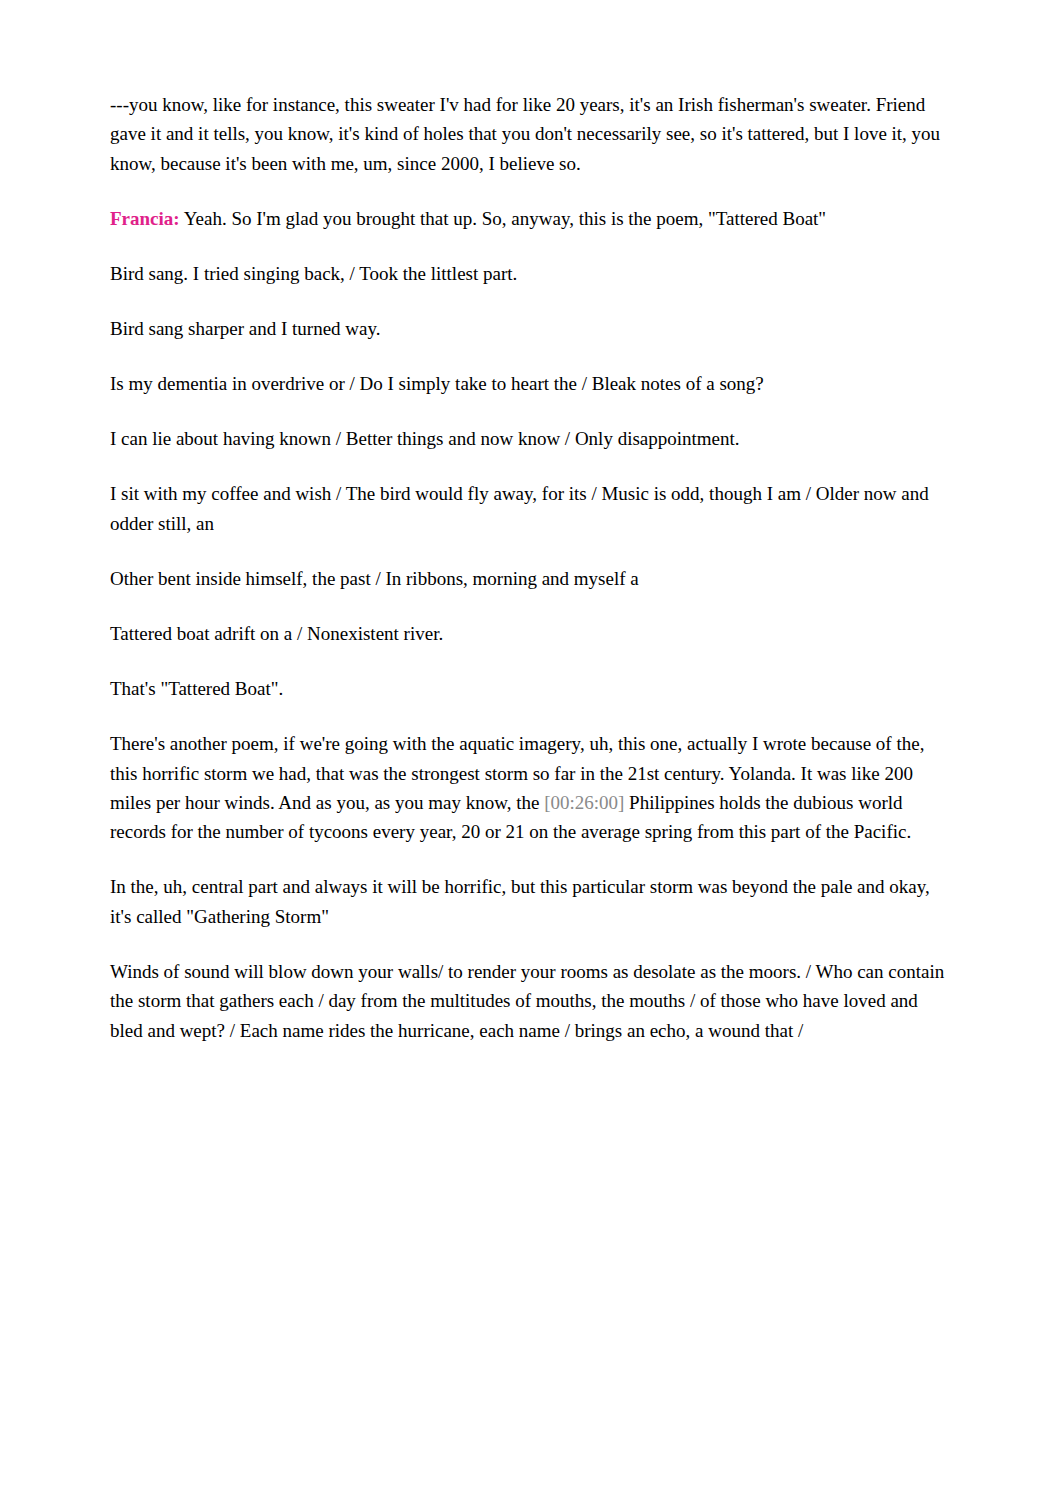---you know, like for instance, this sweater I'v had for like 20 years, it's an Irish fisherman's sweater. Friend gave it and it tells, you know, it's kind of holes that you don't necessarily see, so it's tattered, but I love it, you know, because it's been with me, um, since 2000, I believe so.
Francia: Yeah. So I'm glad you brought that up. So, anyway, this is the poem, "Tattered Boat"
Bird sang. I tried singing back, / Took the littlest part.
Bird sang sharper and I turned way.
Is my dementia in overdrive or / Do I simply take to heart the / Bleak notes of a song?
I can lie about having known / Better things and now know / Only disappointment.
I sit with my coffee and wish / The bird would fly away, for its / Music is odd, though I am / Older now and odder still, an
Other bent inside himself, the past / In ribbons, morning and myself a
Tattered boat adrift on a / Nonexistent river.
That's "Tattered Boat".
There's another poem, if we're going with the aquatic imagery, uh, this one, actually I wrote because of the, this horrific storm we had, that was the strongest storm so far in the 21st century. Yolanda. It was like 200 miles per hour winds. And as you, as you may know, the [00:26:00] Philippines holds the dubious world records for the number of tycoons every year, 20 or 21 on the average spring from this part of the Pacific.
In the, uh, central part and always it will be horrific, but this particular storm was beyond the pale and okay, it's called "Gathering Storm"
Winds of sound will blow down your walls/ to render your rooms as desolate as the moors. / Who can contain the storm that gathers each / day from the multitudes of mouths, the mouths / of those who have loved and bled and wept? / Each name rides the hurricane, each name / brings an echo, a wound that /